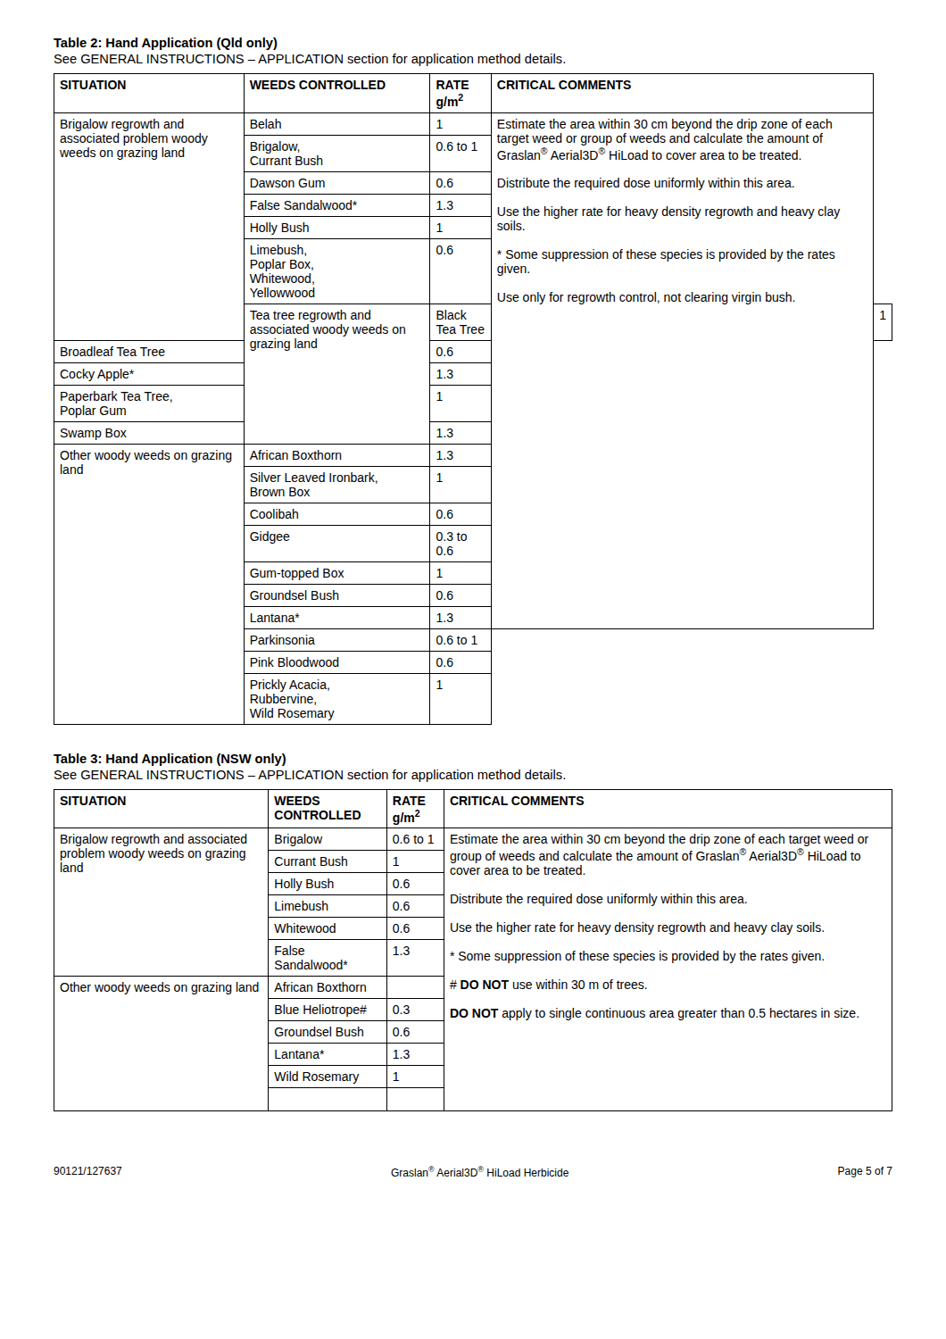Table 2: Hand Application (Qld only)
See GENERAL INSTRUCTIONS – APPLICATION section for application method details.
| SITUATION | WEEDS CONTROLLED | RATE g/m 2 | CRITICAL COMMENTS |
| --- | --- | --- | --- |
| Brigalow regrowth and associated problem woody weeds on grazing land | Belah | 1 | Estimate the area within 30 cm beyond the drip zone of each target weed or group of weeds and calculate the amount of Graslan ® Aerial3D ® HiLoad to cover area to be treated. Distribute the required dose uniformly within this area. Use the higher rate for heavy density regrowth and heavy clay soils. * Some suppression of these species is provided by the rates given. Use only for regrowth control, not clearing virgin bush. |
| Brigalow, Currant Bush | 0.6 to 1 |
| Dawson Gum | 0.6 |
| False Sandalwood* | 1.3 |
| Holly Bush | 1 |
| Limebush, Poplar Box, Whitewood, Yellowwood | 0.6 |
| Tea tree regrowth and associated woody weeds on grazing land | Black Tea Tree | 1 |
| Broadleaf Tea Tree | 0.6 |
| Cocky Apple* | 1.3 |
| Paperbark Tea Tree, Poplar Gum | 1 |
| Swamp Box | 1.3 |
| Other woody weeds on grazing land | African Boxthorn | 1.3 |
| Silver Leaved Ironbark, Brown Box | 1 |
| Coolibah | 0.6 |
| Gidgee | 0.3 to 0.6 |
| Gum-topped Box | 1 |
| Groundsel Bush | 0.6 |
| Lantana* | 1.3 |
| Parkinsonia | 0.6 to 1 |
| Pink Bloodwood | 0.6 |
| Prickly Acacia, Rubbervine, Wild Rosemary | 1 |
Table 3: Hand Application (NSW only)
See GENERAL INSTRUCTIONS – APPLICATION section for application method details.
| SITUATION | WEEDS CONTROLLED | RATE g/m 2 | CRITICAL COMMENTS |
| --- | --- | --- | --- |
| Brigalow regrowth and associated problem woody weeds on grazing land | Brigalow | 0.6 to 1 | Estimate the area within 30 cm beyond the drip zone of each target weed or group of weeds and calculate the amount of Graslan ® Aerial3D ® HiLoad to cover area to be treated. Distribute the required dose uniformly within this area. Use the higher rate for heavy density regrowth and heavy clay soils. * Some suppression of these species is provided by the rates given. # DO NOT use within 30 m of trees. DO NOT apply to single continuous area greater than 0.5 hectares in size. |
| Currant Bush | 1 |
| Holly Bush | 0.6 |
| Limebush | 0.6 |
| Whitewood | 0.6 |
| False Sandalwood* | 1.3 |
| Other woody weeds on grazing land | African Boxthorn | |
| Blue Heliotrope# | 0.3 |
| Groundsel Bush | 0.6 |
| Lantana* | 1.3 |
| Wild Rosemary | 1 |
90121/127637 Graslan® Aerial3D® HiLoad Herbicide Page 5 of 7